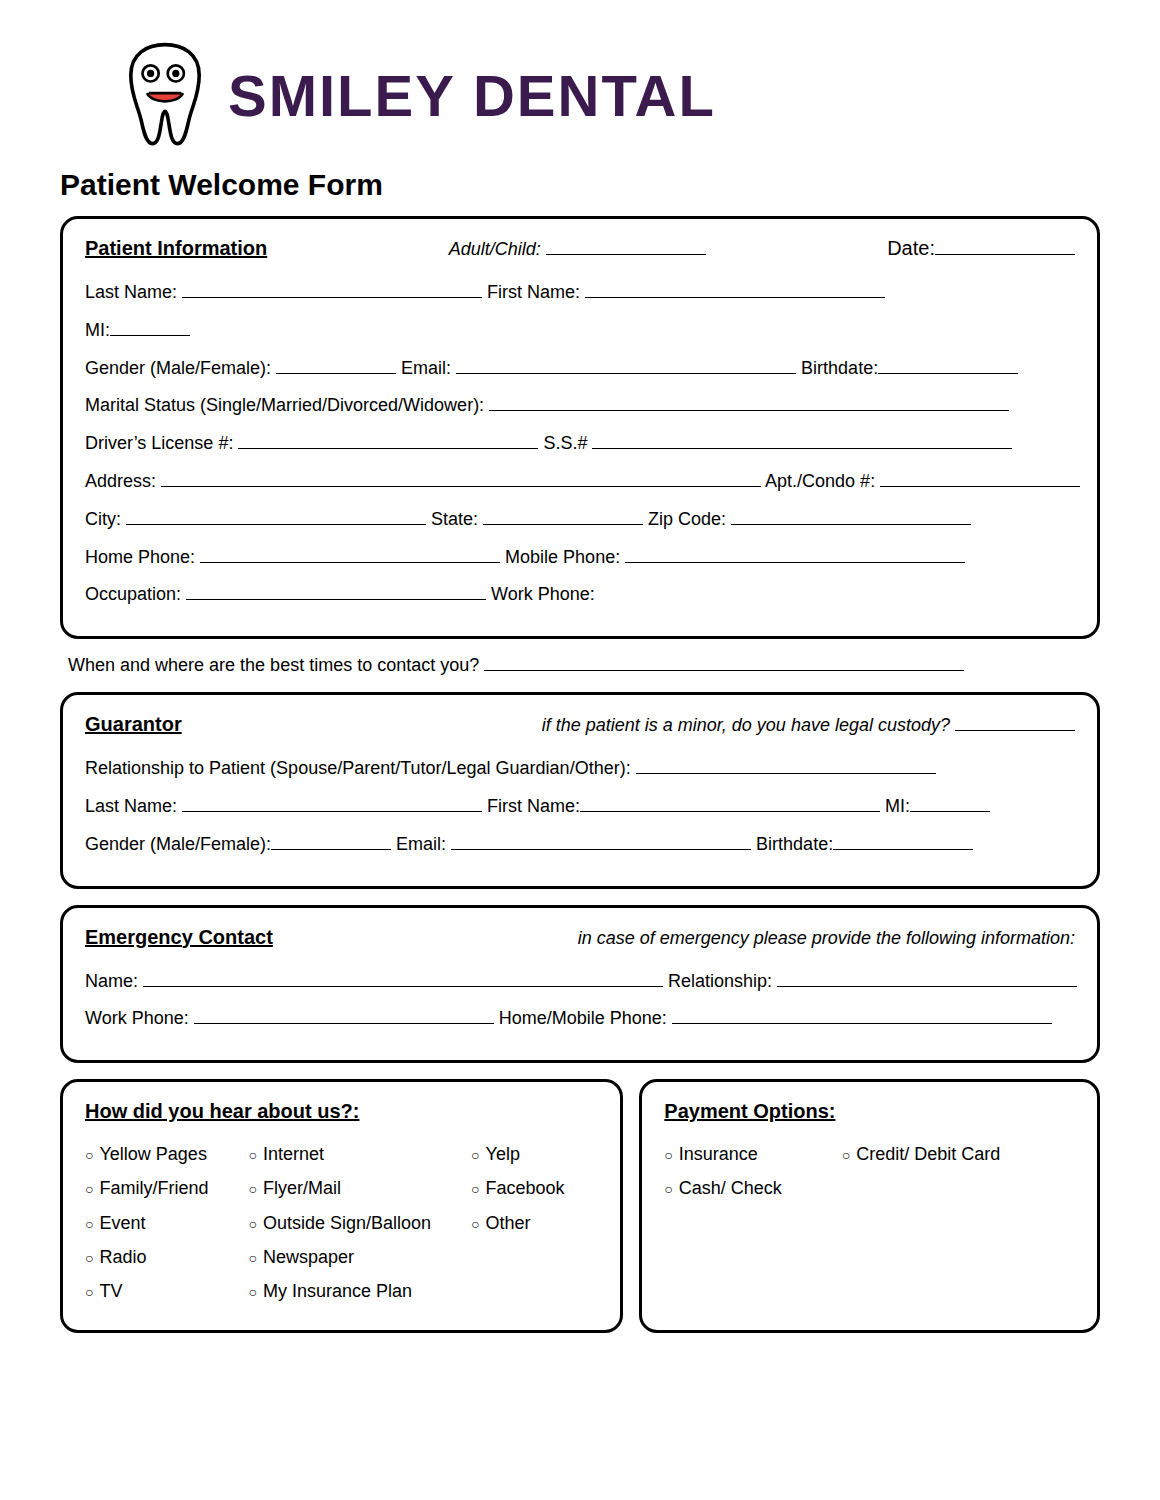SMILEY DENTAL
Patient Welcome Form
Patient Information Adult/Child: Date:
Last Name: First Name:
MI:
Gender (Male/Female): Email: Birthdate:
Marital Status (Single/Married/Divorced/Widower):
Driver’s License #: S.S.#
Address: Apt./Condo #:
City: State: Zip Code:
Home Phone: Mobile Phone:
Occupation: Work Phone:
When and where are the best times to contact you?
Guarantor if the patient is a minor, do you have legal custody?
Relationship to Patient (Spouse/Parent/Tutor/Legal Guardian/Other):
Last Name: First Name: MI:
Gender (Male/Female): Email: Birthdate:
Emergency Contact in case of emergency please provide the following information:
Name: Relationship:
Work Phone: Home/Mobile Phone:
How did you hear about us?:
Yellow Pages
Family/Friend
Event
Radio
TV
Internet
Flyer/Mail
Outside Sign/Balloon
Newspaper
My Insurance Plan
Yelp
Facebook
Other
Payment Options:
Insurance
Cash/ Check
Credit/ Debit Card